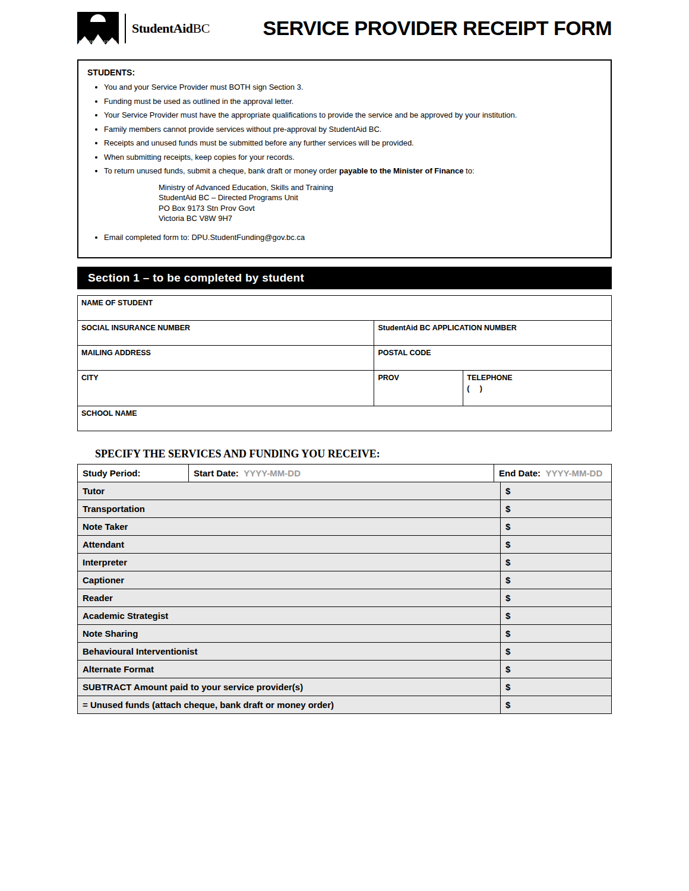BRITISH COLUMBIA
StudentAid BC
SERVICE PROVIDER RECEIPT FORM
STUDENTS:
You and your Service Provider must BOTH sign Section 3.
Funding must be used as outlined in the approval letter.
Your Service Provider must have the appropriate qualifications to provide the service and be approved by your institution.
Family members cannot provide services without pre-approval by StudentAid BC.
Receipts and unused funds must be submitted before any further services will be provided.
When submitting receipts, keep copies for your records.
To return unused funds, submit a cheque, bank draft or money order payable to the Minister of Finance to:
Ministry of Advanced Education, Skills and Training
StudentAid BC – Directed Programs Unit
PO Box 9173 Stn Prov Govt
Victoria BC V8W 9H7
Email completed form to: DPU.StudentFunding@gov.bc.ca
Section 1 – to be completed by student
| NAME OF STUDENT |
| SOCIAL INSURANCE NUMBER | StudentAid BC APPLICATION NUMBER |
| MAILING ADDRESS | POSTAL CODE |
| CITY | PROV | TELEPHONE ( ) |
| SCHOOL NAME |
SPECIFY THE SERVICES AND FUNDING YOU RECEIVE:
| Study Period: | Start Date: YYYY-MM-DD | End Date: YYYY-MM-DD |
| Tutor | $ |
| Transportation | $ |
| Note Taker | $ |
| Attendant | $ |
| Interpreter | $ |
| Captioner | $ |
| Reader | $ |
| Academic Strategist | $ |
| Note Sharing | $ |
| Behavioural Interventionist | $ |
| Alternate Format | $ |
| SUBTRACT Amount paid to your service provider(s) | $ |
| = Unused funds (attach cheque, bank draft or money order) | $ |